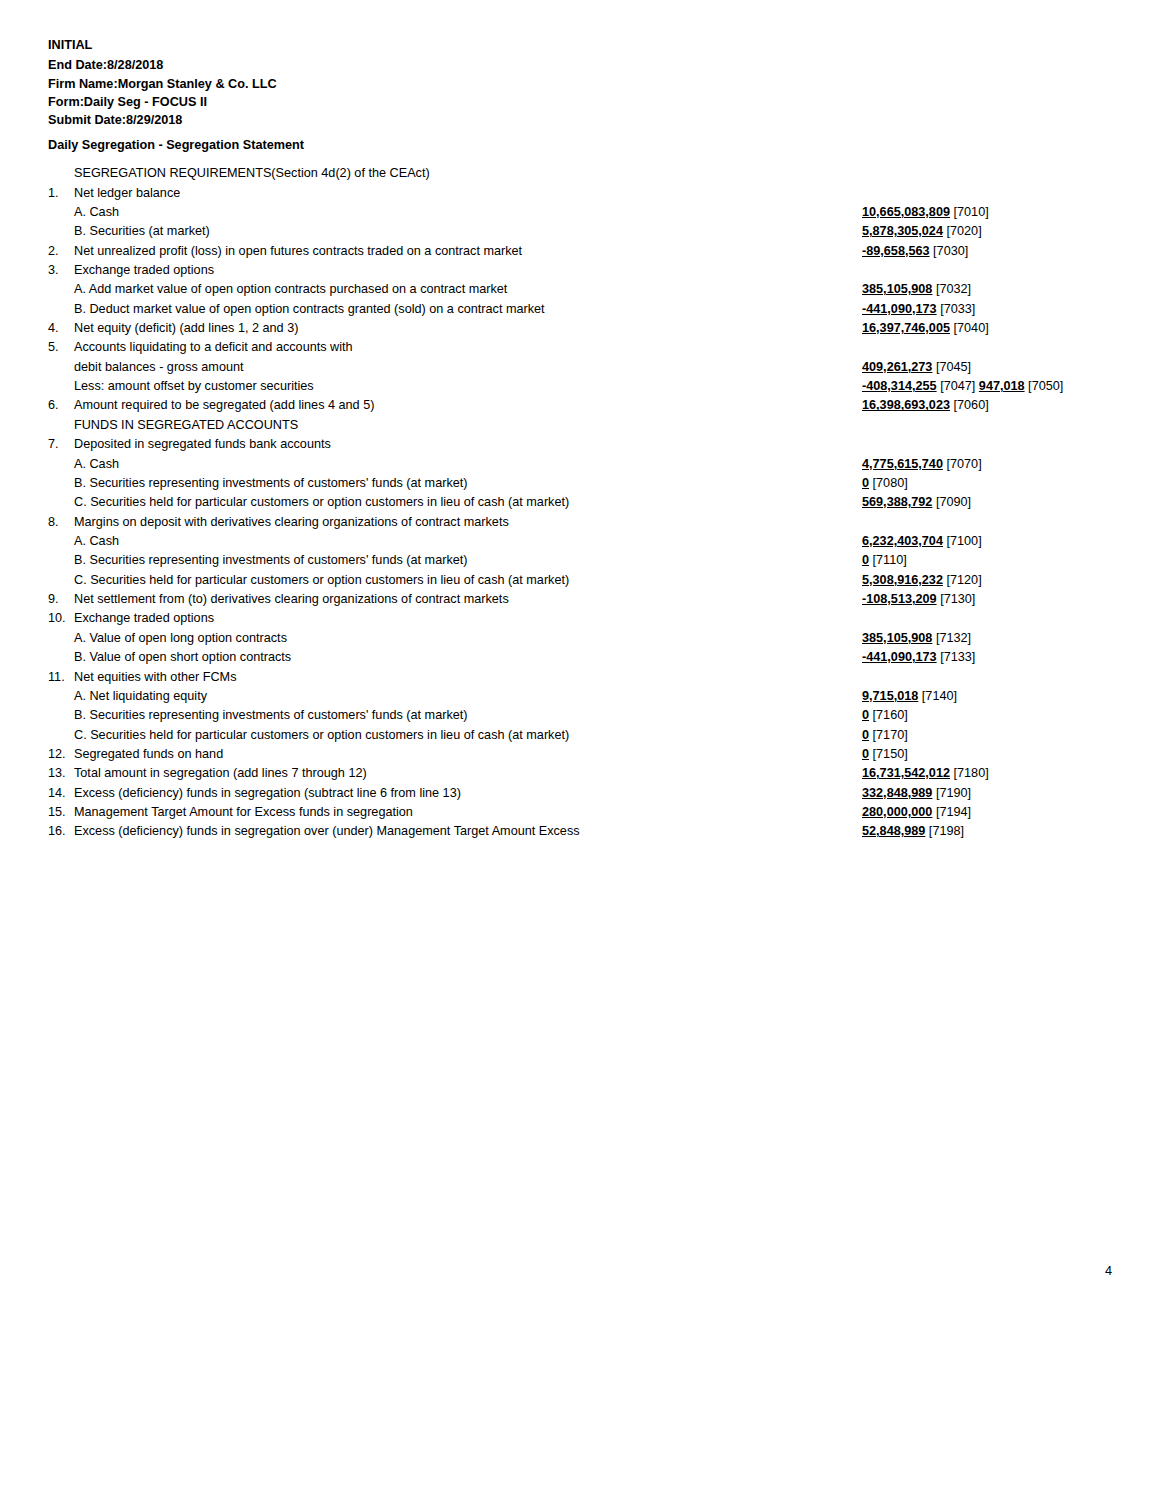INITIAL
End Date:8/28/2018
Firm Name:Morgan Stanley & Co. LLC
Form:Daily Seg - FOCUS II
Submit Date:8/29/2018
Daily Segregation - Segregation Statement
| | SEGREGATION REQUIREMENTS(Section 4d(2) of the CEAct) | |
| 1. | Net ledger balance | |
| | A. Cash | 10,665,083,809 [7010] |
| | B. Securities (at market) | 5,878,305,024 [7020] |
| 2. | Net unrealized profit (loss) in open futures contracts traded on a contract market | -89,658,563 [7030] |
| 3. | Exchange traded options | |
| | A. Add market value of open option contracts purchased on a contract market | 385,105,908 [7032] |
| | B. Deduct market value of open option contracts granted (sold) on a contract market | -441,090,173 [7033] |
| 4. | Net equity (deficit) (add lines 1, 2 and 3) | 16,397,746,005 [7040] |
| 5. | Accounts liquidating to a deficit and accounts with | |
| | debit balances - gross amount | 409,261,273 [7045] |
| | Less: amount offset by customer securities | -408,314,255 [7047] 947,018 [7050] |
| 6. | Amount required to be segregated (add lines 4 and 5) | 16,398,693,023 [7060] |
| | FUNDS IN SEGREGATED ACCOUNTS | |
| 7. | Deposited in segregated funds bank accounts | |
| | A. Cash | 4,775,615,740 [7070] |
| | B. Securities representing investments of customers' funds (at market) | 0 [7080] |
| | C. Securities held for particular customers or option customers in lieu of cash (at market) | 569,388,792 [7090] |
| 8. | Margins on deposit with derivatives clearing organizations of contract markets | |
| | A. Cash | 6,232,403,704 [7100] |
| | B. Securities representing investments of customers' funds (at market) | 0 [7110] |
| | C. Securities held for particular customers or option customers in lieu of cash (at market) | 5,308,916,232 [7120] |
| 9. | Net settlement from (to) derivatives clearing organizations of contract markets | -108,513,209 [7130] |
| 10. | Exchange traded options | |
| | A. Value of open long option contracts | 385,105,908 [7132] |
| | B. Value of open short option contracts | -441,090,173 [7133] |
| 11. | Net equities with other FCMs | |
| | A. Net liquidating equity | 9,715,018 [7140] |
| | B. Securities representing investments of customers' funds (at market) | 0 [7160] |
| | C. Securities held for particular customers or option customers in lieu of cash (at market) | 0 [7170] |
| 12. | Segregated funds on hand | 0 [7150] |
| 13. | Total amount in segregation (add lines 7 through 12) | 16,731,542,012 [7180] |
| 14. | Excess (deficiency) funds in segregation (subtract line 6 from line 13) | 332,848,989 [7190] |
| 15. | Management Target Amount for Excess funds in segregation | 280,000,000 [7194] |
| 16. | Excess (deficiency) funds in segregation over (under) Management Target Amount Excess | 52,848,989 [7198] |
4